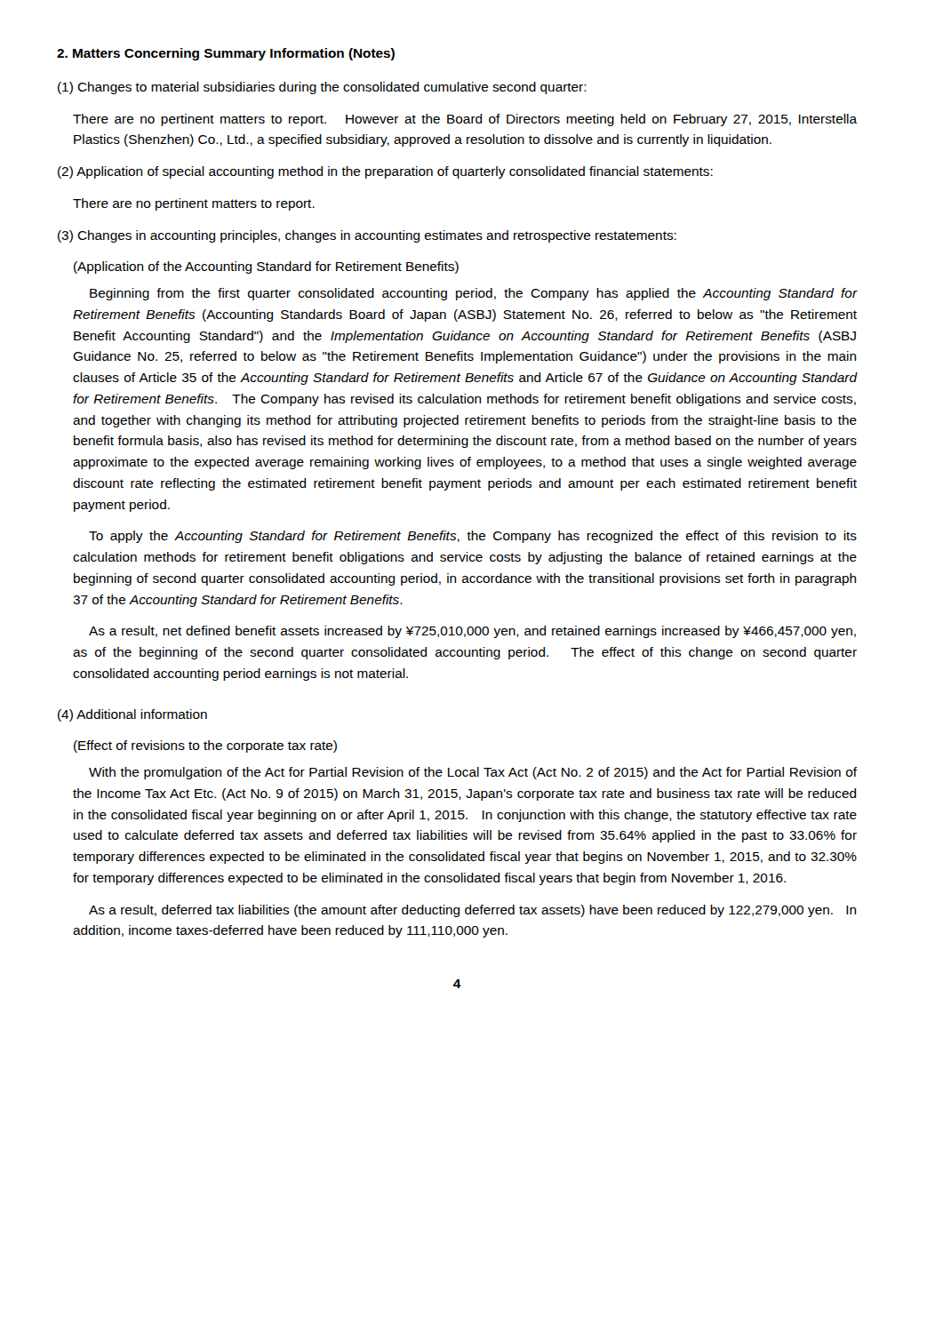2. Matters Concerning Summary Information (Notes)
(1) Changes to material subsidiaries during the consolidated cumulative second quarter:
There are no pertinent matters to report. However at the Board of Directors meeting held on February 27, 2015, Interstella Plastics (Shenzhen) Co., Ltd., a specified subsidiary, approved a resolution to dissolve and is currently in liquidation.
(2) Application of special accounting method in the preparation of quarterly consolidated financial statements:
There are no pertinent matters to report.
(3) Changes in accounting principles, changes in accounting estimates and retrospective restatements:
(Application of the Accounting Standard for Retirement Benefits)
Beginning from the first quarter consolidated accounting period, the Company has applied the Accounting Standard for Retirement Benefits (Accounting Standards Board of Japan (ASBJ) Statement No. 26, referred to below as "the Retirement Benefit Accounting Standard") and the Implementation Guidance on Accounting Standard for Retirement Benefits (ASBJ Guidance No. 25, referred to below as "the Retirement Benefits Implementation Guidance") under the provisions in the main clauses of Article 35 of the Accounting Standard for Retirement Benefits and Article 67 of the Guidance on Accounting Standard for Retirement Benefits. The Company has revised its calculation methods for retirement benefit obligations and service costs, and together with changing its method for attributing projected retirement benefits to periods from the straight-line basis to the benefit formula basis, also has revised its method for determining the discount rate, from a method based on the number of years approximate to the expected average remaining working lives of employees, to a method that uses a single weighted average discount rate reflecting the estimated retirement benefit payment periods and amount per each estimated retirement benefit payment period.
To apply the Accounting Standard for Retirement Benefits, the Company has recognized the effect of this revision to its calculation methods for retirement benefit obligations and service costs by adjusting the balance of retained earnings at the beginning of second quarter consolidated accounting period, in accordance with the transitional provisions set forth in paragraph 37 of the Accounting Standard for Retirement Benefits.
As a result, net defined benefit assets increased by ¥725,010,000 yen, and retained earnings increased by ¥466,457,000 yen, as of the beginning of the second quarter consolidated accounting period. The effect of this change on second quarter consolidated accounting period earnings is not material.
(4) Additional information
(Effect of revisions to the corporate tax rate)
With the promulgation of the Act for Partial Revision of the Local Tax Act (Act No. 2 of 2015) and the Act for Partial Revision of the Income Tax Act Etc. (Act No. 9 of 2015) on March 31, 2015, Japan's corporate tax rate and business tax rate will be reduced in the consolidated fiscal year beginning on or after April 1, 2015. In conjunction with this change, the statutory effective tax rate used to calculate deferred tax assets and deferred tax liabilities will be revised from 35.64% applied in the past to 33.06% for temporary differences expected to be eliminated in the consolidated fiscal year that begins on November 1, 2015, and to 32.30% for temporary differences expected to be eliminated in the consolidated fiscal years that begin from November 1, 2016.
As a result, deferred tax liabilities (the amount after deducting deferred tax assets) have been reduced by 122,279,000 yen. In addition, income taxes-deferred have been reduced by 111,110,000 yen.
4